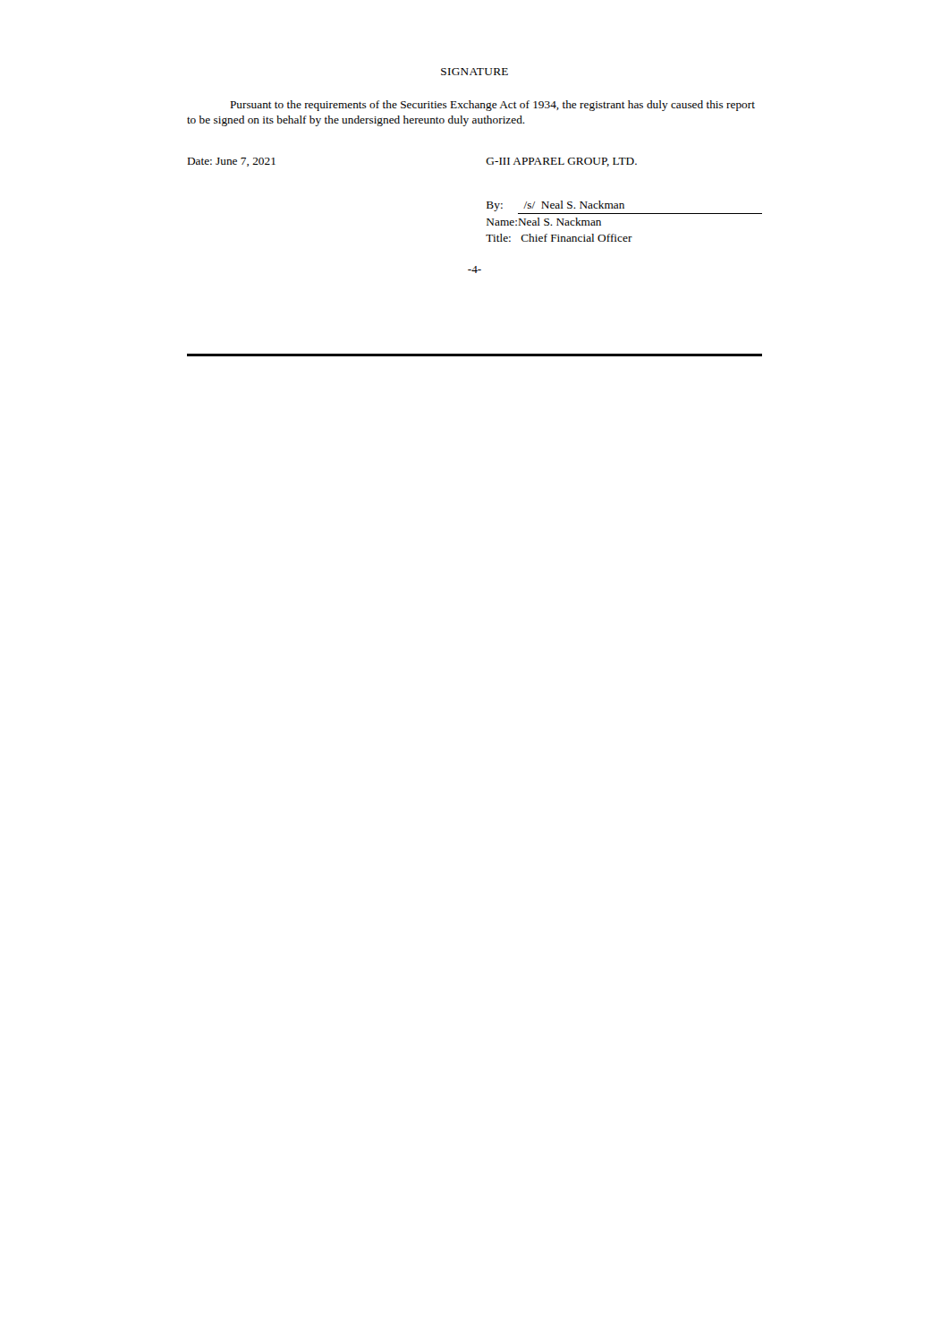SIGNATURE
Pursuant to the requirements of the Securities Exchange Act of 1934, the registrant has duly caused this report to be signed on its behalf by the undersigned hereunto duly authorized.
Date: June 7, 2021
G-III APPAREL GROUP, LTD.
| By: | /s/ Neal S. Nackman |
| Name: | Neal S. Nackman |
| Title: | Chief Financial Officer |
-4-